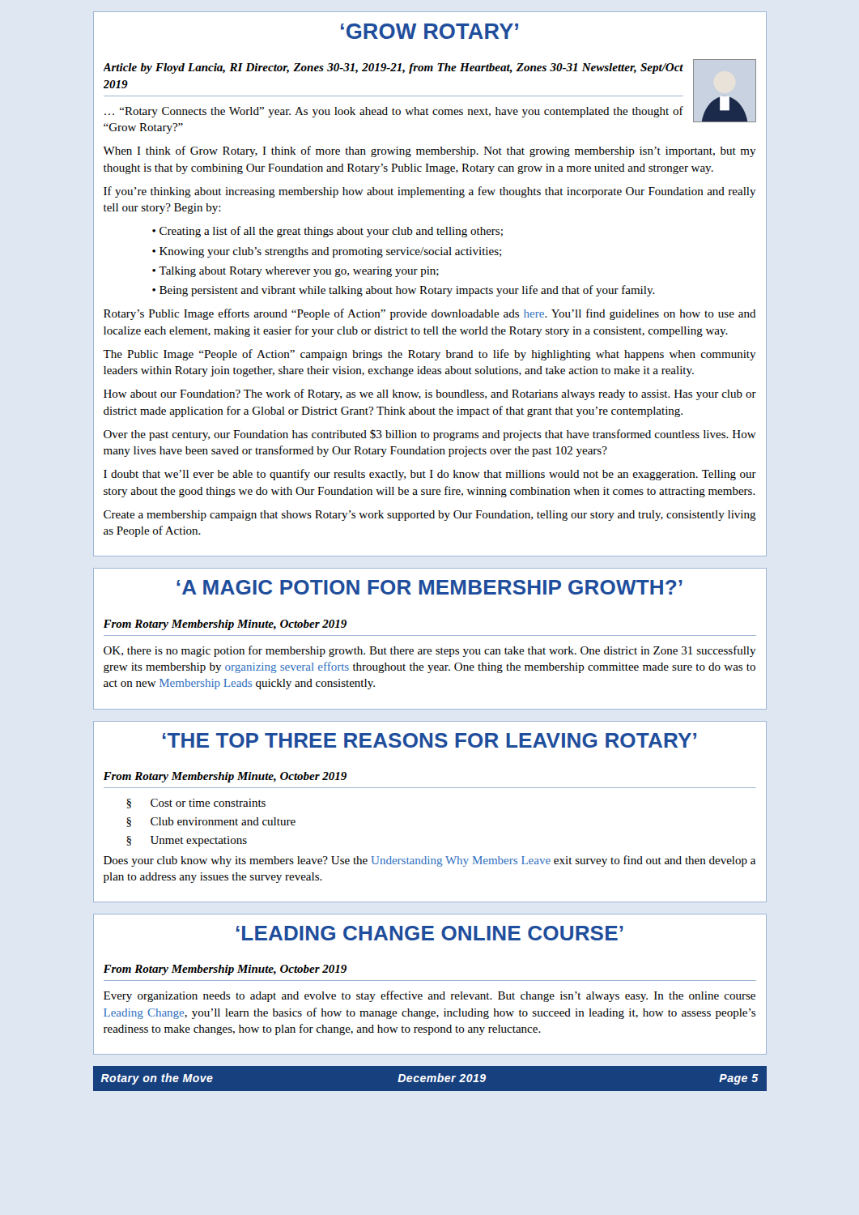‘GROW ROTARY’
Article by Floyd Lancia, RI Director, Zones 30-31, 2019-21, from The Heartbeat, Zones 30-31 Newsletter, Sept/Oct 2019
… “Rotary Connects the World” year. As you look ahead to what comes next, have you contemplated the thought of “Grow Rotary?”
When I think of Grow Rotary, I think of more than growing membership. Not that growing membership isn’t important, but my thought is that by combining Our Foundation and Rotary’s Public Image, Rotary can grow in a more united and stronger way.
If you’re thinking about increasing membership how about implementing a few thoughts that incorporate Our Foundation and really tell our story? Begin by:
Creating a list of all the great things about your club and telling others;
Knowing your club’s strengths and promoting service/social activities;
Talking about Rotary wherever you go, wearing your pin;
Being persistent and vibrant while talking about how Rotary impacts your life and that of your family.
Rotary’s Public Image efforts around “People of Action” provide downloadable ads here. You’ll find guidelines on how to use and localize each element, making it easier for your club or district to tell the world the Rotary story in a consistent, compelling way.
The Public Image “People of Action” campaign brings the Rotary brand to life by highlighting what happens when community leaders within Rotary join together, share their vision, exchange ideas about solutions, and take action to make it a reality.
How about our Foundation? The work of Rotary, as we all know, is boundless, and Rotarians always ready to assist. Has your club or district made application for a Global or District Grant? Think about the impact of that grant that you’re contemplating.
Over the past century, our Foundation has contributed $3 billion to programs and projects that have transformed countless lives. How many lives have been saved or transformed by Our Rotary Foundation projects over the past 102 years?
I doubt that we’ll ever be able to quantify our results exactly, but I do know that millions would not be an exaggeration. Telling our story about the good things we do with Our Foundation will be a sure fire, winning combination when it comes to attracting members.
Create a membership campaign that shows Rotary’s work supported by Our Foundation, telling our story and truly, consistently living as People of Action.
‘A MAGIC POTION FOR MEMBERSHIP GROWTH?’
From Rotary Membership Minute, October 2019
OK, there is no magic potion for membership growth. But there are steps you can take that work. One district in Zone 31 successfully grew its membership by organizing several efforts throughout the year. One thing the membership committee made sure to do was to act on new Membership Leads quickly and consistently.
‘THE TOP THREE REASONS FOR LEAVING ROTARY’
From Rotary Membership Minute, October 2019
Cost or time constraints
Club environment and culture
Unmet expectations
Does your club know why its members leave? Use the Understanding Why Members Leave exit survey to find out and then develop a plan to address any issues the survey reveals.
‘LEADING CHANGE ONLINE COURSE’
From Rotary Membership Minute, October 2019
Every organization needs to adapt and evolve to stay effective and relevant. But change isn’t always easy. In the online course Leading Change, you’ll learn the basics of how to manage change, including how to succeed in leading it, how to assess people’s readiness to make changes, how to plan for change, and how to respond to any reluctance.
Rotary on the Move
December 2019
Page 5